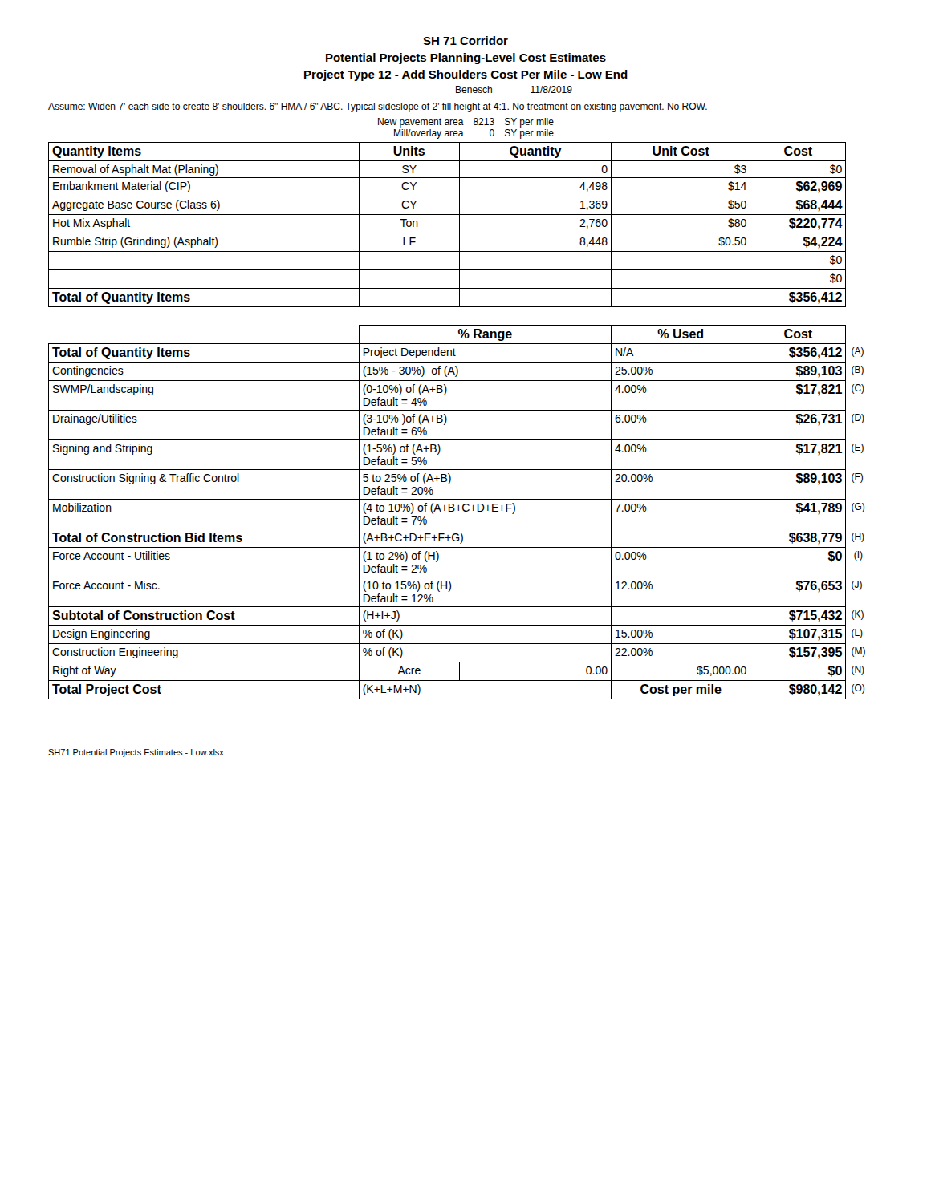SH 71 Corridor
Potential Projects Planning-Level Cost Estimates
Project Type 12 - Add Shoulders Cost Per Mile - Low End
Benesch 11/8/2019
Assume: Widen 7' each side to create 8' shoulders. 6" HMA / 6" ABC. Typical sideslope of 2' fill height at 4:1. No treatment on existing pavement. No ROW.
| New pavement area | 8213 | SY per mile |
| Mill/overlay area | 0 | SY per mile |
| Quantity Items | Units | Quantity | Unit Cost | Cost | |
| Removal of Asphalt Mat (Planing) | SY | 0 | $3 | $0 | |
| Embankment Material (CIP) | CY | 4,498 | $14 | $62,969 | |
| Aggregate Base Course (Class 6) | CY | 1,369 | $50 | $68,444 | |
| Hot Mix Asphalt | Ton | 2,760 | $80 | $220,774 | |
| Rumble Strip (Grinding) (Asphalt) | LF | 8,448 | $0.50 | $4,224 | |
| | | | | $0 | |
| | | | | $0 | |
| Total of Quantity Items | | | | $356,412 | |
| | % Range | % Used | Cost | |
| Total of Quantity Items | Project Dependent | N/A | $356,412 | (A) |
| Contingencies | (15% - 30%) of (A) | 25.00% | $89,103 | (B) |
| SWMP/Landscaping | (0-10%) of (A+B) Default = 4% | 4.00% | $17,821 | (C) |
| Drainage/Utilities | (3-10% )of (A+B) Default = 6% | 6.00% | $26,731 | (D) |
| Signing and Striping | (1-5%) of (A+B) Default = 5% | 4.00% | $17,821 | (E) |
| Construction Signing & Traffic Control | 5 to 25% of (A+B) Default = 20% | 20.00% | $89,103 | (F) |
| Mobilization | (4 to 10%) of (A+B+C+D+E+F) Default = 7% | 7.00% | $41,789 | (G) |
| Total of Construction Bid Items | (A+B+C+D+E+F+G) | | $638,779 | (H) |
| Force Account - Utilities | (1 to 2%) of (H) Default = 2% | 0.00% | $0 | (I) |
| Force Account - Misc. | (10 to 15%) of (H) Default = 12% | 12.00% | $76,653 | (J) |
| Subtotal of Construction Cost | (H+I+J) | | $715,432 | (K) |
| Design Engineering | % of (K) | 15.00% | $107,315 | (L) |
| Construction Engineering | % of (K) | 22.00% | $157,395 | (M) |
| Right of Way | Acre | 0.00 | $5,000.00 | $0 | (N) |
| Total Project Cost | (K+L+M+N) | Cost per mile | $980,142 | (O) |
SH71 Potential Projects Estimates - Low.xlsx